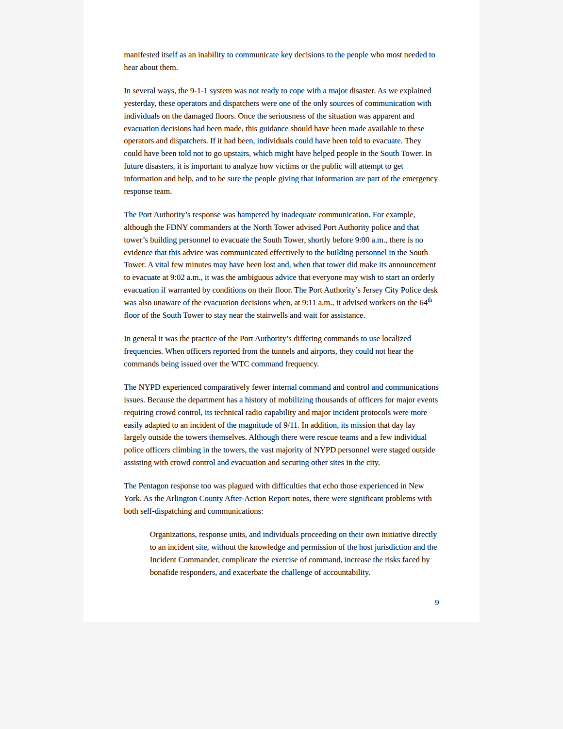manifested itself as an inability to communicate key decisions to the people who most needed to hear about them.
In several ways, the 9-1-1 system was not ready to cope with a major disaster. As we explained yesterday, these operators and dispatchers were one of the only sources of communication with individuals on the damaged floors. Once the seriousness of the situation was apparent and evacuation decisions had been made, this guidance should have been made available to these operators and dispatchers. If it had been, individuals could have been told to evacuate. They could have been told not to go upstairs, which might have helped people in the South Tower. In future disasters, it is important to analyze how victims or the public will attempt to get information and help, and to be sure the people giving that information are part of the emergency response team.
The Port Authority’s response was hampered by inadequate communication. For example, although the FDNY commanders at the North Tower advised Port Authority police and that tower’s building personnel to evacuate the South Tower, shortly before 9:00 a.m., there is no evidence that this advice was communicated effectively to the building personnel in the South Tower. A vital few minutes may have been lost and, when that tower did make its announcement to evacuate at 9:02 a.m., it was the ambiguous advice that everyone may wish to start an orderly evacuation if warranted by conditions on their floor. The Port Authority’s Jersey City Police desk was also unaware of the evacuation decisions when, at 9:11 a.m., it advised workers on the 64th floor of the South Tower to stay near the stairwells and wait for assistance.
In general it was the practice of the Port Authority’s differing commands to use localized frequencies. When officers reported from the tunnels and airports, they could not hear the commands being issued over the WTC command frequency.
The NYPD experienced comparatively fewer internal command and control and communications issues. Because the department has a history of mobilizing thousands of officers for major events requiring crowd control, its technical radio capability and major incident protocols were more easily adapted to an incident of the magnitude of 9/11. In addition, its mission that day lay largely outside the towers themselves. Although there were rescue teams and a few individual police officers climbing in the towers, the vast majority of NYPD personnel were staged outside assisting with crowd control and evacuation and securing other sites in the city.
The Pentagon response too was plagued with difficulties that echo those experienced in New York. As the Arlington County After-Action Report notes, there were significant problems with both self-dispatching and communications:
Organizations, response units, and individuals proceeding on their own initiative directly to an incident site, without the knowledge and permission of the host jurisdiction and the Incident Commander, complicate the exercise of command, increase the risks faced by bonafide responders, and exacerbate the challenge of accountability.
9